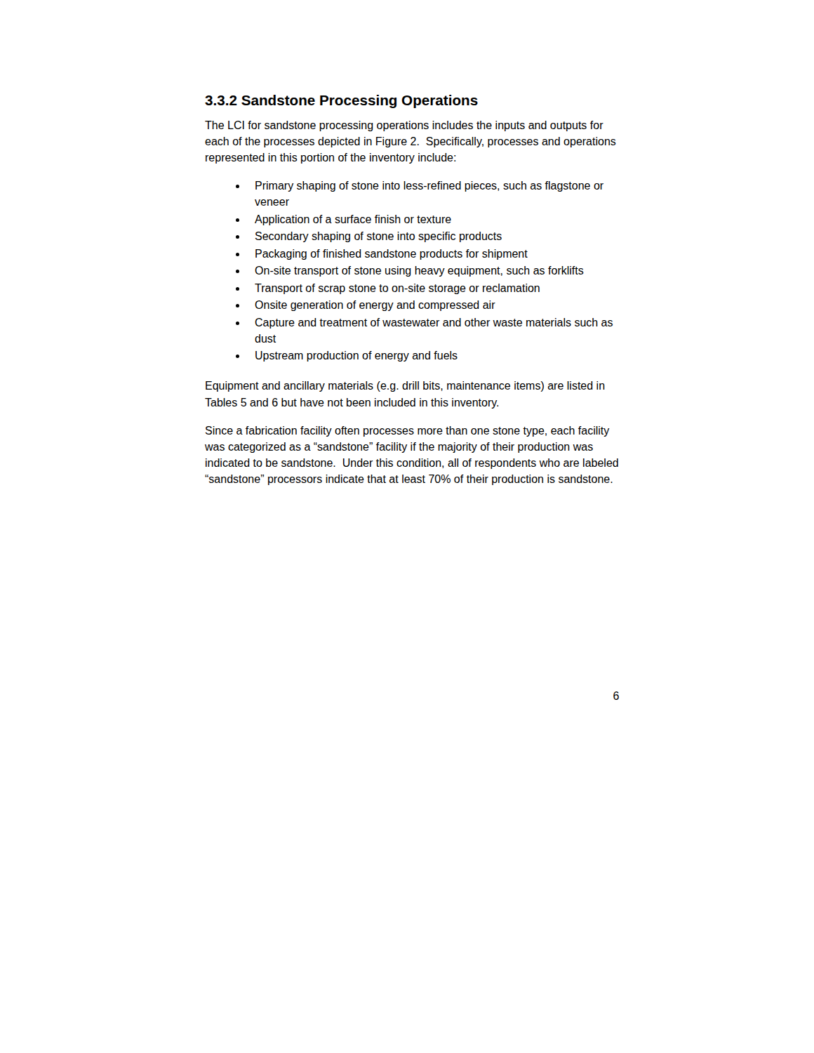3.3.2 Sandstone Processing Operations
The LCI for sandstone processing operations includes the inputs and outputs for each of the processes depicted in Figure 2. Specifically, processes and operations represented in this portion of the inventory include:
Primary shaping of stone into less-refined pieces, such as flagstone or veneer
Application of a surface finish or texture
Secondary shaping of stone into specific products
Packaging of finished sandstone products for shipment
On-site transport of stone using heavy equipment, such as forklifts
Transport of scrap stone to on-site storage or reclamation
Onsite generation of energy and compressed air
Capture and treatment of wastewater and other waste materials such as dust
Upstream production of energy and fuels
Equipment and ancillary materials (e.g. drill bits, maintenance items) are listed in Tables 5 and 6 but have not been included in this inventory.
Since a fabrication facility often processes more than one stone type, each facility was categorized as a “sandstone” facility if the majority of their production was indicated to be sandstone. Under this condition, all of respondents who are labeled “sandstone” processors indicate that at least 70% of their production is sandstone.
6